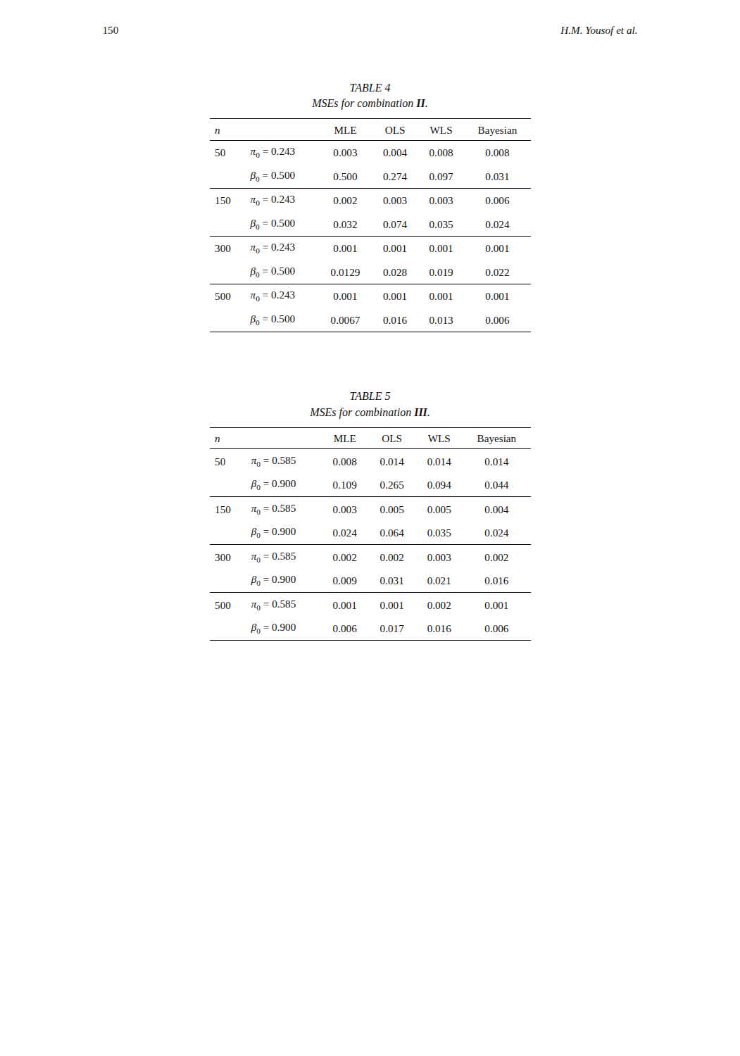150 H.M. Yousof et al.
TABLE 4 MSEs for combination II.
| n | | MLE | OLS | WLS | Bayesian |
| --- | --- | --- | --- | --- | --- |
| 50 | π 0 = 0.243 | 0.003 | 0.004 | 0.008 | 0.008 |
| | β 0 = 0.500 | 0.500 | 0.274 | 0.097 | 0.031 |
| 150 | π 0 = 0.243 | 0.002 | 0.003 | 0.003 | 0.006 |
| | β 0 = 0.500 | 0.032 | 0.074 | 0.035 | 0.024 |
| 300 | π 0 = 0.243 | 0.001 | 0.001 | 0.001 | 0.001 |
| | β 0 = 0.500 | 0.0129 | 0.028 | 0.019 | 0.022 |
| 500 | π 0 = 0.243 | 0.001 | 0.001 | 0.001 | 0.001 |
| | β 0 = 0.500 | 0.0067 | 0.016 | 0.013 | 0.006 |
TABLE 5 MSEs for combination III.
| n | | MLE | OLS | WLS | Bayesian |
| --- | --- | --- | --- | --- | --- |
| 50 | π 0 = 0.585 | 0.008 | 0.014 | 0.014 | 0.014 |
| | β 0 = 0.900 | 0.109 | 0.265 | 0.094 | 0.044 |
| 150 | π 0 = 0.585 | 0.003 | 0.005 | 0.005 | 0.004 |
| | β 0 = 0.900 | 0.024 | 0.064 | 0.035 | 0.024 |
| 300 | π 0 = 0.585 | 0.002 | 0.002 | 0.003 | 0.002 |
| | β 0 = 0.900 | 0.009 | 0.031 | 0.021 | 0.016 |
| 500 | π 0 = 0.585 | 0.001 | 0.001 | 0.002 | 0.001 |
| | β 0 = 0.900 | 0.006 | 0.017 | 0.016 | 0.006 |